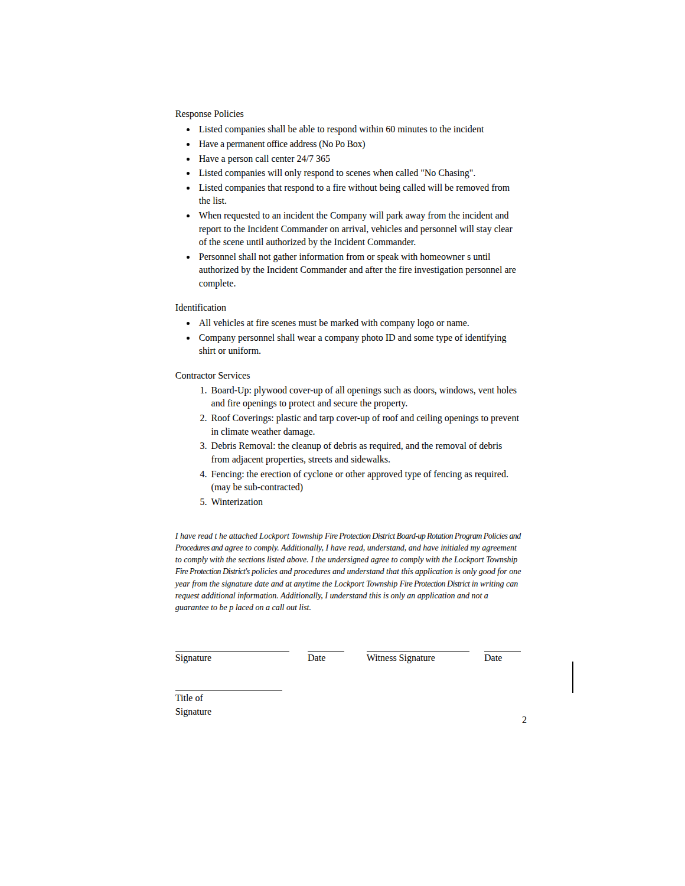Response Policies
Listed companies shall be able to respond within 60 minutes to the incident
Have a permanent office address (No Po Box)
Have a person call center 24/7 365
Listed companies will only respond to scenes when called "No Chasing".
Listed companies that respond to a fire without being called will be removed from the list.
When requested to an incident the Company will park away from the incident and report to the Incident Commander on arrival, vehicles and personnel will stay clear of the scene until authorized by the Incident Commander.
Personnel shall not gather information from or speak with homeowner s until authorized by the Incident Commander and after the fire investigation personnel are complete.
Identification
All vehicles at fire scenes must be marked with company logo or name.
Company personnel shall wear a company photo ID and some type of identifying shirt or uniform.
Contractor Services
Board-Up: plywood cover-up of all openings such as doors, windows, vent holes and fire openings to protect and secure the property.
Roof Coverings: plastic and tarp cover-up of roof and ceiling openings to prevent in climate weather damage.
Debris Removal: the cleanup of debris as required, and the removal of debris from adjacent properties, streets and sidewalks.
Fencing: the erection of cyclone or other approved type of fencing as required. (may be sub-contracted)
Winterization
I have read t he attached Lockport Township Fire Protection District Board-up Rotation Program Policies and Procedures and agree to comply. Additionally, I have read, understand, and have initialed my agreement to comply with the sections listed above. I the undersigned agree to comply with the Lockport Township Fire Protection District's policies and procedures and understand that this application is only good for one year from the signature date and at anytime the Lockport Township Fire Protection District in writing can request additional information. Additionally, I understand this is only an application and not a guarantee to be p laced on a call out list.
| Signature | | Date | | Witness Signature | | Date |
Title of
Signature
2